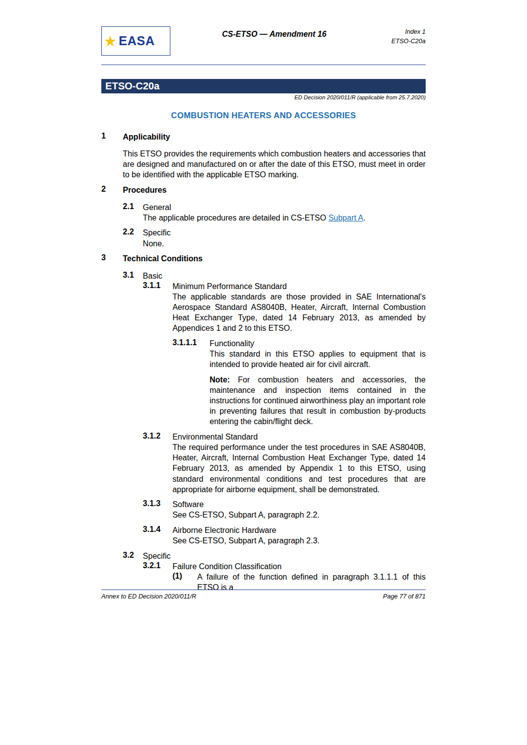★EASA
CS-ETSO — Amendment 16
Index 1
ETSO-C20a
ETSO-C20a
ED Decision 2020/011/R (applicable from 25.7.2020)
COMBUSTION HEATERS AND ACCESSORIES
1
Applicability
This ETSO provides the requirements which combustion heaters and accessories that are designed and manufactured on or after the date of this ETSO, must meet in order to be identified with the applicable ETSO marking.
2
Procedures
2.1
General
The applicable procedures are detailed in CS-ETSO Subpart A.
2.2
Specific
None.
3
Technical Conditions
3.1
Basic
3.1.1
Minimum Performance Standard
The applicable standards are those provided in SAE International's Aerospace Standard AS8040B, Heater, Aircraft, Internal Combustion Heat Exchanger Type, dated 14 February 2013, as amended by Appendices 1 and 2 to this ETSO.
3.1.1.1
Functionality
This standard in this ETSO applies to equipment that is intended to provide heated air for civil aircraft.
Note: For combustion heaters and accessories, the maintenance and inspection items contained in the instructions for continued airworthiness play an important role in preventing failures that result in combustion by-products entering the cabin/flight deck.
3.1.2
Environmental Standard
The required performance under the test procedures in SAE AS8040B, Heater, Aircraft, Internal Combustion Heat Exchanger Type, dated 14 February 2013, as amended by Appendix 1 to this ETSO, using standard environmental conditions and test procedures that are appropriate for airborne equipment, shall be demonstrated.
3.1.3
Software
See CS-ETSO, Subpart A, paragraph 2.2.
3.1.4
Airborne Electronic Hardware
See CS-ETSO, Subpart A, paragraph 2.3.
3.2
Specific
3.2.1
Failure Condition Classification
(1)
A failure of the function defined in paragraph 3.1.1.1 of this ETSO is a
Annex to ED Decision 2020/011/R
Page 77 of 871